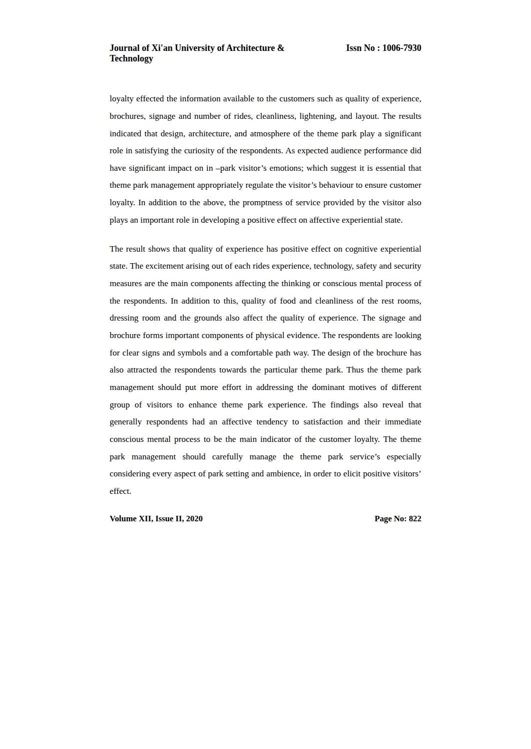Journal of Xi'an University of Architecture & Technology Issn No : 1006-7930
loyalty effected the information available to the customers such as quality of experience, brochures, signage and number of rides, cleanliness, lightening, and layout. The results indicated that design, architecture, and atmosphere of the theme park play a significant role in satisfying the curiosity of the respondents. As expected audience performance did have significant impact on in –park visitor’s emotions; which suggest it is essential that theme park management appropriately regulate the visitor’s behaviour to ensure customer loyalty. In addition to the above, the promptness of service provided by the visitor also plays an important role in developing a positive effect on affective experiential state.
The result shows that quality of experience has positive effect on cognitive experiential state. The excitement arising out of each rides experience, technology, safety and security measures are the main components affecting the thinking or conscious mental process of the respondents. In addition to this, quality of food and cleanliness of the rest rooms, dressing room and the grounds also affect the quality of experience. The signage and brochure forms important components of physical evidence. The respondents are looking for clear signs and symbols and a comfortable path way. The design of the brochure has also attracted the respondents towards the particular theme park. Thus the theme park management should put more effort in addressing the dominant motives of different group of visitors to enhance theme park experience. The findings also reveal that generally respondents had an affective tendency to satisfaction and their immediate conscious mental process to be the main indicator of the customer loyalty. The theme park management should carefully manage the theme park service’s especially considering every aspect of park setting and ambience, in order to elicit positive visitors’ effect.
Volume XII, Issue II, 2020 Page No: 822